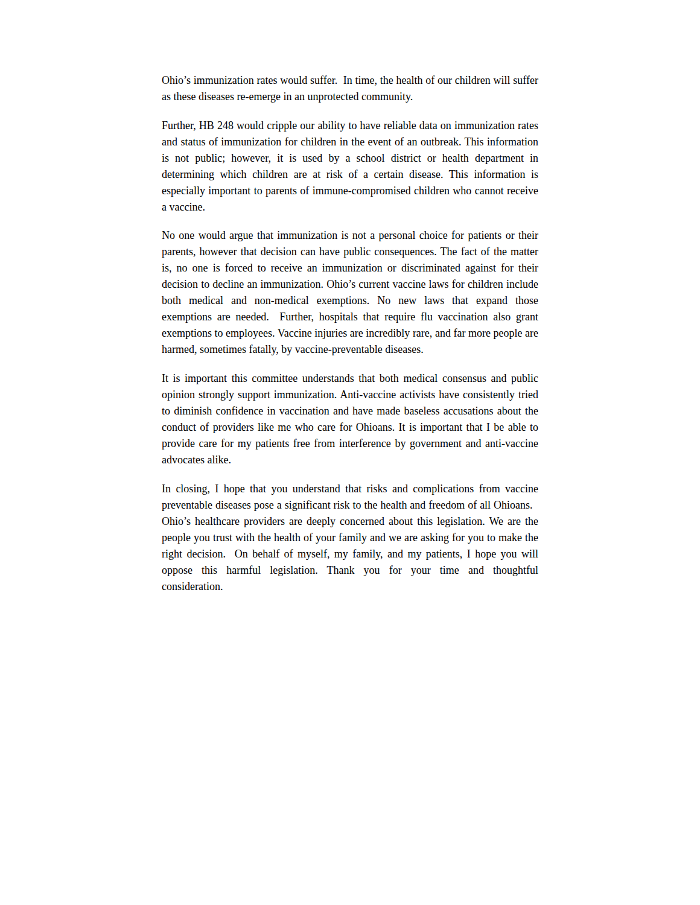Ohio’s immunization rates would suffer. In time, the health of our children will suffer as these diseases re-emerge in an unprotected community.
Further, HB 248 would cripple our ability to have reliable data on immunization rates and status of immunization for children in the event of an outbreak. This information is not public; however, it is used by a school district or health department in determining which children are at risk of a certain disease. This information is especially important to parents of immune-compromised children who cannot receive a vaccine.
No one would argue that immunization is not a personal choice for patients or their parents, however that decision can have public consequences. The fact of the matter is, no one is forced to receive an immunization or discriminated against for their decision to decline an immunization. Ohio’s current vaccine laws for children include both medical and non-medical exemptions. No new laws that expand those exemptions are needed. Further, hospitals that require flu vaccination also grant exemptions to employees. Vaccine injuries are incredibly rare, and far more people are harmed, sometimes fatally, by vaccine-preventable diseases.
It is important this committee understands that both medical consensus and public opinion strongly support immunization. Anti-vaccine activists have consistently tried to diminish confidence in vaccination and have made baseless accusations about the conduct of providers like me who care for Ohioans. It is important that I be able to provide care for my patients free from interference by government and anti-vaccine advocates alike.
In closing, I hope that you understand that risks and complications from vaccine preventable diseases pose a significant risk to the health and freedom of all Ohioans. Ohio’s healthcare providers are deeply concerned about this legislation. We are the people you trust with the health of your family and we are asking for you to make the right decision. On behalf of myself, my family, and my patients, I hope you will oppose this harmful legislation. Thank you for your time and thoughtful consideration.